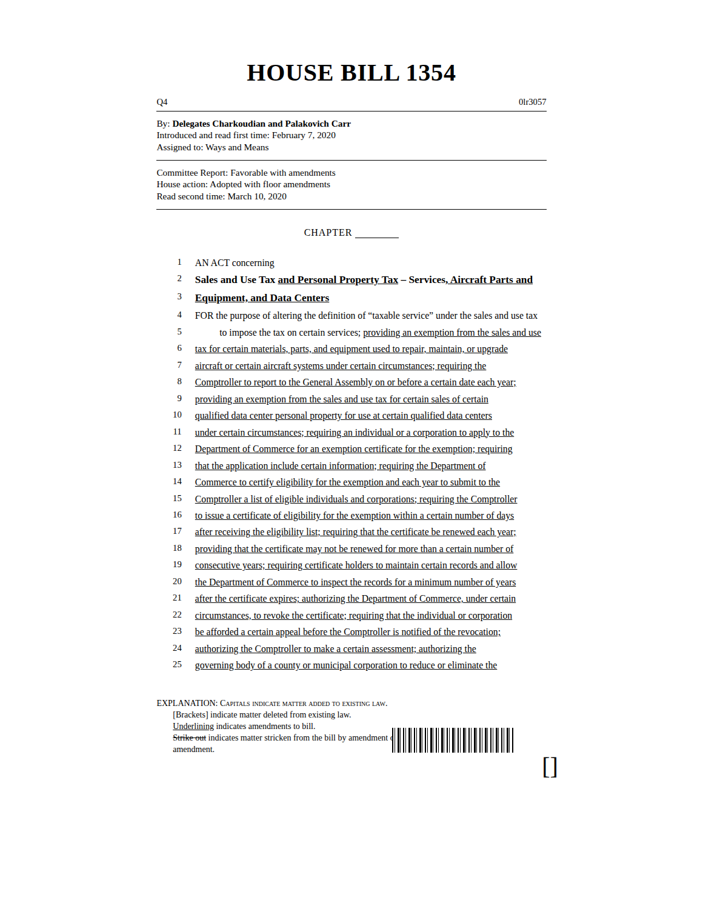HOUSE BILL 1354
Q4 0lr3057
By: Delegates Charkoudian and Palakovich Carr
Introduced and read first time: February 7, 2020
Assigned to: Ways and Means
Committee Report: Favorable with amendments
House action: Adopted with floor amendments
Read second time: March 10, 2020
CHAPTER
| 1 | AN ACT concerning |
| 2 | Sales and Use Tax and Personal Property Tax – Services , Aircraft Parts and |
| 3 | Equipment, and Data Centers |
| 4 | FOR the purpose of altering the definition of “taxable service” under the sales and use tax |
| 5 | to impose the tax on certain services; providing an exemption from the sales and use |
| 6 | tax for certain materials, parts, and equipment used to repair, maintain, or upgrade |
| 7 | aircraft or certain aircraft systems under certain circumstances; requiring the |
| 8 | Comptroller to report to the General Assembly on or before a certain date each year; |
| 9 | providing an exemption from the sales and use tax for certain sales of certain |
| 10 | qualified data center personal property for use at certain qualified data centers |
| 11 | under certain circumstances; requiring an individual or a corporation to apply to the |
| 12 | Department of Commerce for an exemption certificate for the exemption; requiring |
| 13 | that the application include certain information; requiring the Department of |
| 14 | Commerce to certify eligibility for the exemption and each year to submit to the |
| 15 | Comptroller a list of eligible individuals and corporations; requiring the Comptroller |
| 16 | to issue a certificate of eligibility for the exemption within a certain number of days |
| 17 | after receiving the eligibility list; requiring that the certificate be renewed each year; |
| 18 | providing that the certificate may not be renewed for more than a certain number of |
| 19 | consecutive years; requiring certificate holders to maintain certain records and allow |
| 20 | the Department of Commerce to inspect the records for a minimum number of years |
| 21 | after the certificate expires; authorizing the Department of Commerce, under certain |
| 22 | circumstances, to revoke the certificate; requiring that the individual or corporation |
| 23 | be afforded a certain appeal before the Comptroller is notified of the revocation; |
| 24 | authorizing the Comptroller to make a certain assessment; authorizing the |
| 25 | governing body of a county or municipal corporation to reduce or eliminate the |
EXPLANATION: Capitals indicate matter added to existing law. [Brackets] indicate matter deleted from existing law. Underlining indicates amendments to bill. Strike out indicates matter stricken from the bill by amendment or deleted from the law by amendment.
[
]